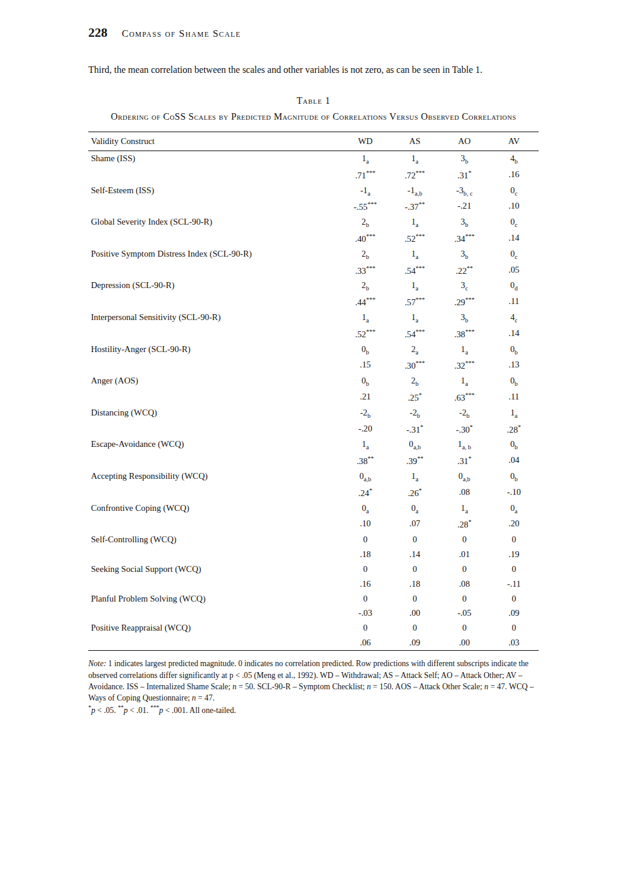228 Compass of Shame Scale
Third, the mean correlation between the scales and other variables is not zero, as can be seen in Table 1.
Table 1 Ordering of CoSS Scales by Predicted Magnitude of Correlations Versus Observed Correlations
| Validity Construct | WD | AS | AO | AV |
| --- | --- | --- | --- | --- |
| Shame (ISS) | 1 a | 1 a | 3 b | 4 b |
| .71 *** | .72 *** | .31 * | .16 |
| Self-Esteem (ISS) | -1 a | -1 a,b | -3 b, c | 0 c |
| -.55 *** | -.37 ** | -.21 | .10 |
| Global Severity Index (SCL-90-R) | 2 b | 1 a | 3 b | 0 c |
| .40 *** | .52 *** | .34 *** | .14 |
| Positive Symptom Distress Index (SCL-90-R) | 2 b | 1 a | 3 b | 0 c |
| .33 *** | .54 *** | .22 ** | .05 |
| Depression (SCL-90-R) | 2 b | 1 a | 3 c | 0 d |
| .44 *** | .57 *** | .29 *** | .11 |
| Interpersonal Sensitivity (SCL-90-R) | 1 a | 1 a | 3 b | 4 c |
| .52 *** | .54 *** | .38 *** | .14 |
| Hostility-Anger (SCL-90-R) | 0 b | 2 a | 1 a | 0 b |
| .15 | .30 *** | .32 *** | .13 |
| Anger (AOS) | 0 b | 2 b | 1 a | 0 b |
| .21 | .25 * | .63 *** | .11 |
| Distancing (WCQ) | -2 b | -2 b | -2 b | 1 a |
| -.20 | -.31 * | -.30 * | .28 * |
| Escape-Avoidance (WCQ) | 1 a | 0 a,b | 1 a, b | 0 b |
| .38 ** | .39 ** | .31 * | .04 |
| Accepting Responsibility (WCQ) | 0 a,b | 1 a | 0 a,b | 0 b |
| .24 * | .26 * | .08 | -.10 |
| Confrontive Coping (WCQ) | 0 a | 0 a | 1 a | 0 a |
| .10 | .07 | .28 * | .20 |
| Self-Controlling (WCQ) | 0 | 0 | 0 | 0 |
| .18 | .14 | .01 | .19 |
| Seeking Social Support (WCQ) | 0 | 0 | 0 | 0 |
| .16 | .18 | .08 | -.11 |
| Planful Problem Solving (WCQ) | 0 | 0 | 0 | 0 |
| -.03 | .00 | -.05 | .09 |
| Positive Reappraisal (WCQ) | 0 | 0 | 0 | 0 |
| .06 | .09 | .00 | .03 |
Note: 1 indicates largest predicted magnitude. 0 indicates no correlation predicted. Row predictions with different subscripts indicate the observed correlations differ significantly at p < .05 (Meng et al., 1992). WD – Withdrawal; AS – Attack Self; AO – Attack Other; AV – Avoidance. ISS – Internalized Shame Scale; n = 50. SCL-90-R – Symptom Checklist; n = 150. AOS – Attack Other Scale; n = 47. WCQ – Ways of Coping Questionnaire; n = 47.
*p < .05. **p < .01. ***p < .001. All one-tailed.